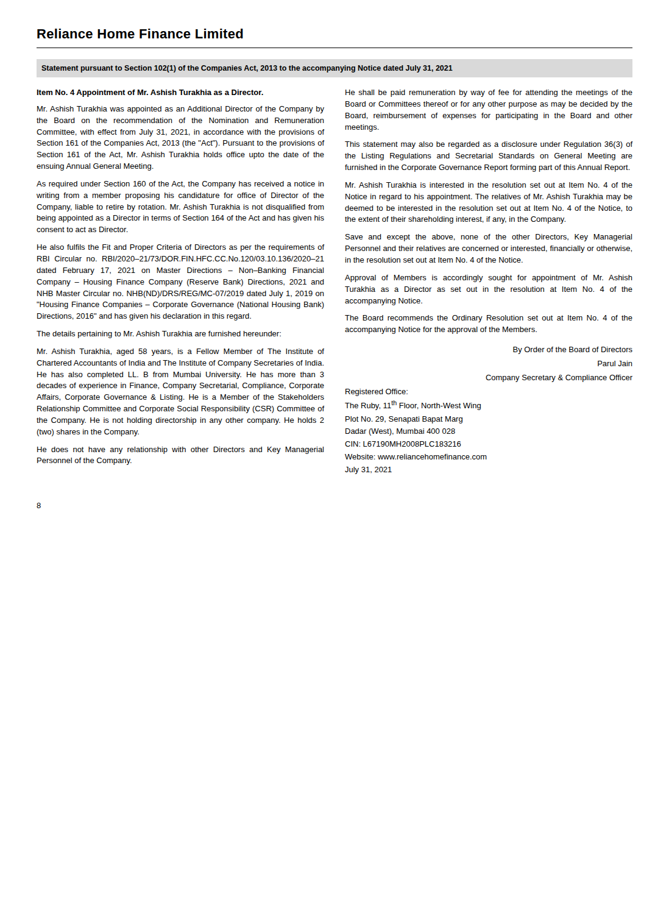Reliance Home Finance Limited
Statement pursuant to Section 102(1) of the Companies Act, 2013 to the accompanying Notice dated July 31, 2021
Item No. 4 Appointment of Mr. Ashish Turakhia as a Director.
Mr. Ashish Turakhia was appointed as an Additional Director of the Company by the Board on the recommendation of the Nomination and Remuneration Committee, with effect from July 31, 2021, in accordance with the provisions of Section 161 of the Companies Act, 2013 (the "Act"). Pursuant to the provisions of Section 161 of the Act, Mr. Ashish Turakhia holds office upto the date of the ensuing Annual General Meeting.
As required under Section 160 of the Act, the Company has received a notice in writing from a member proposing his candidature for office of Director of the Company, liable to retire by rotation. Mr. Ashish Turakhia is not disqualified from being appointed as a Director in terms of Section 164 of the Act and has given his consent to act as Director.
He also fulfils the Fit and Proper Criteria of Directors as per the requirements of RBI Circular no. RBI/2020–21/73/DOR.FIN.HFC.CC.No.120/03.10.136/2020–21 dated February 17, 2021 on Master Directions – Non–Banking Financial Company – Housing Finance Company (Reserve Bank) Directions, 2021 and NHB Master Circular no. NHB(ND)/DRS/REG/MC-07/2019 dated July 1, 2019 on "Housing Finance Companies – Corporate Governance (National Housing Bank) Directions, 2016" and has given his declaration in this regard.
The details pertaining to Mr. Ashish Turakhia are furnished hereunder:
Mr. Ashish Turakhia, aged 58 years, is a Fellow Member of The Institute of Chartered Accountants of India and The Institute of Company Secretaries of India. He has also completed LL. B from Mumbai University. He has more than 3 decades of experience in Finance, Company Secretarial, Compliance, Corporate Affairs, Corporate Governance & Listing. He is a Member of the Stakeholders Relationship Committee and Corporate Social Responsibility (CSR) Committee of the Company. He is not holding directorship in any other company. He holds 2 (two) shares in the Company.
He does not have any relationship with other Directors and Key Managerial Personnel of the Company.
He shall be paid remuneration by way of fee for attending the meetings of the Board or Committees thereof or for any other purpose as may be decided by the Board, reimbursement of expenses for participating in the Board and other meetings.
This statement may also be regarded as a disclosure under Regulation 36(3) of the Listing Regulations and Secretarial Standards on General Meeting are furnished in the Corporate Governance Report forming part of this Annual Report.
Mr. Ashish Turakhia is interested in the resolution set out at Item No. 4 of the Notice in regard to his appointment. The relatives of Mr. Ashish Turakhia may be deemed to be interested in the resolution set out at Item No. 4 of the Notice, to the extent of their shareholding interest, if any, in the Company.
Save and except the above, none of the other Directors, Key Managerial Personnel and their relatives are concerned or interested, financially or otherwise, in the resolution set out at Item No. 4 of the Notice.
Approval of Members is accordingly sought for appointment of Mr. Ashish Turakhia as a Director as set out in the resolution at Item No. 4 of the accompanying Notice.
The Board recommends the Ordinary Resolution set out at Item No. 4 of the accompanying Notice for the approval of the Members.
By Order of the Board of Directors
Parul Jain
Company Secretary & Compliance Officer
Registered Office:
The Ruby, 11th Floor, North-West Wing
Plot No. 29, Senapati Bapat Marg
Dadar (West), Mumbai 400 028
CIN: L67190MH2008PLC183216
Website: www.reliancehomefinance.com
July 31, 2021
8